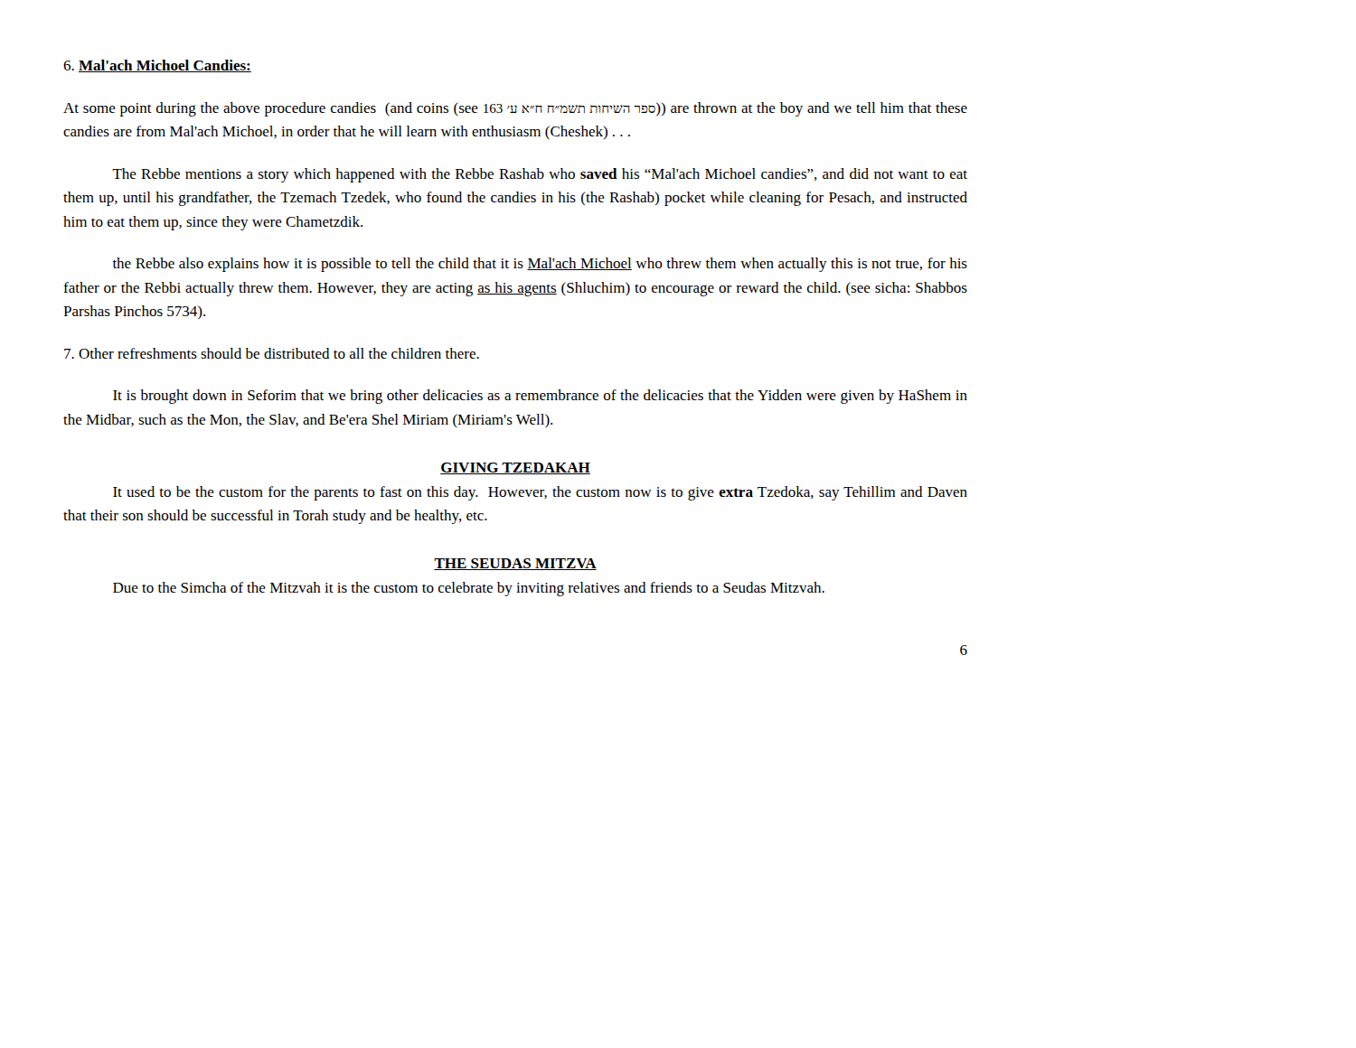6. Mal'ach Michoel Candies:
At some point during the above procedure candies (and coins (see ספר השיחות תשמ״ח ח״א ע׳ 163)) are thrown at the boy and we tell him that these candies are from Mal'ach Michoel, in order that he will learn with enthusiasm (Cheshek) . . .
The Rebbe mentions a story which happened with the Rebbe Rashab who saved his “Mal'ach Michoel candies”, and did not want to eat them up, until his grandfather, the Tzemach Tzedek, who found the candies in his (the Rashab) pocket while cleaning for Pesach, and instructed him to eat them up, since they were Chametzdik.
the Rebbe also explains how it is possible to tell the child that it is Mal'ach Michoel who threw them when actually this is not true, for his father or the Rebbi actually threw them. However, they are acting as his agents (Shluchim) to encourage or reward the child. (see sicha: Shabbos Parshas Pinchos 5734).
7. Other refreshments should be distributed to all the children there.
It is brought down in Seforim that we bring other delicacies as a remembrance of the delicacies that the Yidden were given by HaShem in the Midbar, such as the Mon, the Slav, and Be'era Shel Miriam (Miriam's Well).
GIVING TZEDAKAH
It used to be the custom for the parents to fast on this day. However, the custom now is to give extra Tzedoka, say Tehillim and Daven that their son should be successful in Torah study and be healthy, etc.
THE SEUDAS MITZVA
Due to the Simcha of the Mitzvah it is the custom to celebrate by inviting relatives and friends to a Seudas Mitzvah.
6